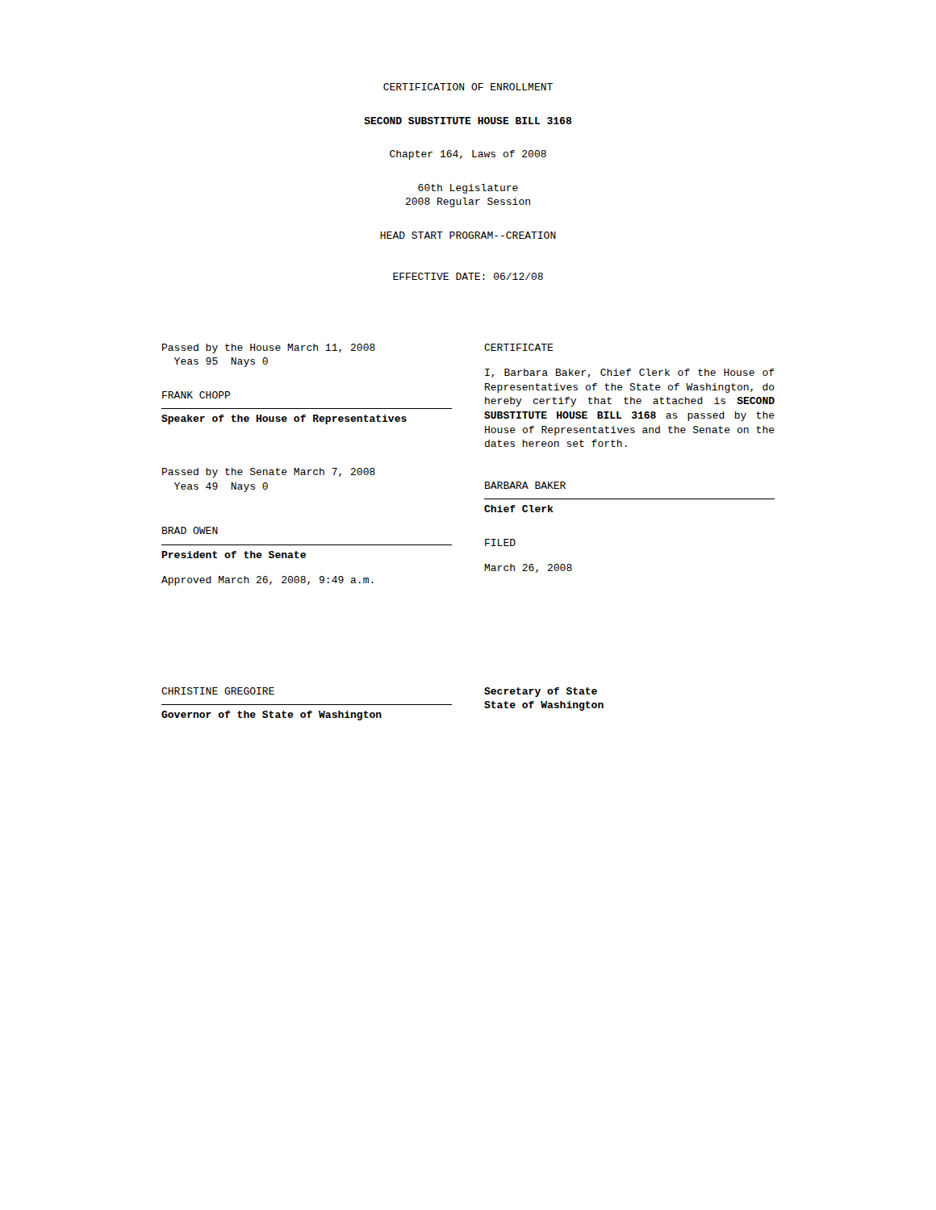CERTIFICATION OF ENROLLMENT
SECOND SUBSTITUTE HOUSE BILL 3168
Chapter 164, Laws of 2008
60th Legislature
2008 Regular Session
HEAD START PROGRAM--CREATION
EFFECTIVE DATE: 06/12/08
Passed by the House March 11, 2008
Yeas 95 Nays 0
FRANK CHOPP
Speaker of the House of Representatives
Passed by the Senate March 7, 2008
Yeas 49 Nays 0
BRAD OWEN
President of the Senate
Approved March 26, 2008, 9:49 a.m.
CERTIFICATE
I, Barbara Baker, Chief Clerk of the House of Representatives of the State of Washington, do hereby certify that the attached is SECOND SUBSTITUTE HOUSE BILL 3168 as passed by the House of Representatives and the Senate on the dates hereon set forth.
BARBARA BAKER
Chief Clerk
FILED
March 26, 2008
CHRISTINE GREGOIRE
Governor of the State of Washington
Secretary of State
State of Washington